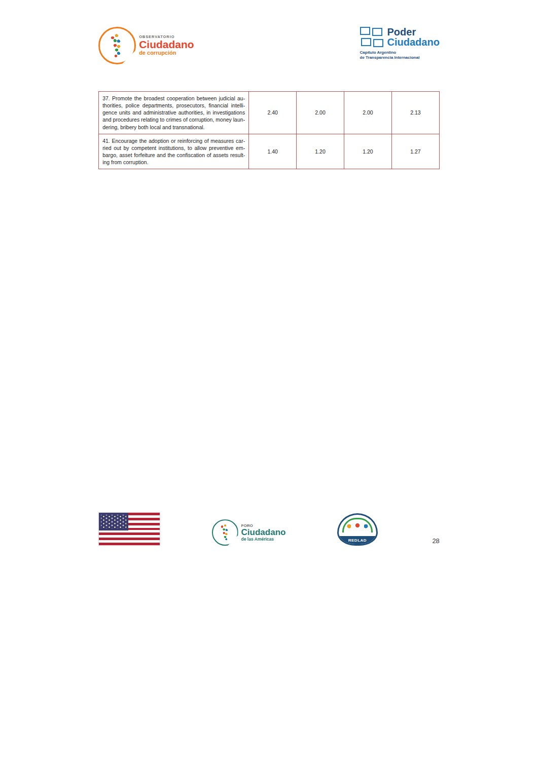Observatorio
Ciudadano
de corrupción
Poder
Ciudadano
Capítulo Argentino
de Transparencia Internacional
| 37. Promote the broadest cooperation between judicial authorities, police departments, prosecutors, financial intelligence units and administrative authorities, in investigations and procedures relating to crimes of corruption, money laundering, bribery both local and transnational. | 2.40 | 2.00 | 2.00 | 2.13 |
| 41. Encourage the adoption or reinforcing of measures carried out by competent institutions, to allow preventive embargo, asset forfeiture and the confiscation of assets resulting from corruption. | 1.40 | 1.20 | 1.20 | 1.27 |
FORO
Ciudadano
de las Américas
28